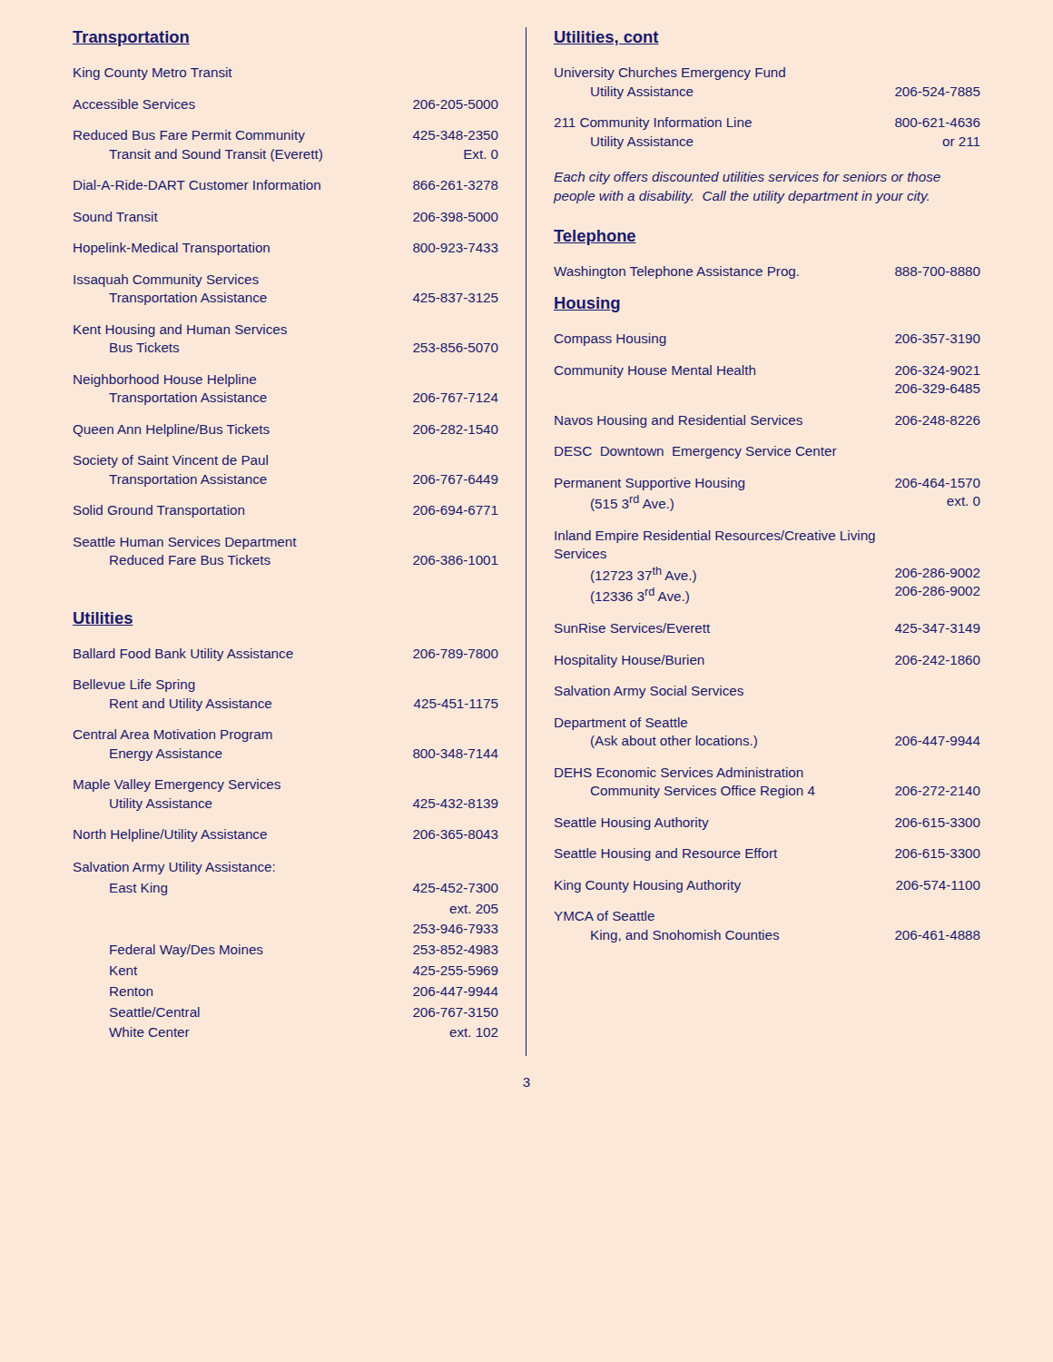Transportation
| King County Metro Transit | |
| Accessible Services | 206-205-5000 |
| Reduced Bus Fare Permit Community Transit and Sound Transit (Everett) | 425-348-2350 Ext. 0 |
| Dial-A-Ride-DART Customer Information | 866-261-3278 |
| Sound Transit | 206-398-5000 |
| Hopelink-Medical Transportation | 800-923-7433 |
| Issaquah Community Services Transportation Assistance | 425-837-3125 |
| Kent Housing and Human Services Bus Tickets | 253-856-5070 |
| Neighborhood House Helpline Transportation Assistance | 206-767-7124 |
| Queen Ann Helpline/Bus Tickets | 206-282-1540 |
| Society of Saint Vincent de Paul Transportation Assistance | 206-767-6449 |
| Solid Ground Transportation | 206-694-6771 |
| Seattle Human Services Department Reduced Fare Bus Tickets | 206-386-1001 |
Utilities
| Ballard Food Bank Utility Assistance | 206-789-7800 |
| Bellevue Life Spring Rent and Utility Assistance | 425-451-1175 |
| Central Area Motivation Program Energy Assistance | 800-348-7144 |
| Maple Valley Emergency Services Utility Assistance | 425-432-8139 |
| North Helpline/Utility Assistance | 206-365-8043 |
| Salvation Army Utility Assistance: East King Federal Way/Des Moines Kent Renton Seattle/Central White Center | 425-452-7300 ext. 205 253-946-7933 253-852-4983 425-255-5969 206-447-9944 206-767-3150 ext. 102 |
Utilities, cont
| University Churches Emergency Fund Utility Assistance | 206-524-7885 |
| 211 Community Information Line Utility Assistance | 800-621-4636 or 211 |
Each city offers discounted utilities services for seniors or those people with a disability. Call the utility department in your city.
Telephone
| Washington Telephone Assistance Prog. | 888-700-8880 |
Housing
| Compass Housing | 206-357-3190 |
| Community House Mental Health | 206-324-9021 206-329-6485 |
| Navos Housing and Residential Services | 206-248-8226 |
| DESC Downtown Emergency Service Center | |
| Permanent Supportive Housing (515 3 rd Ave.) | 206-464-1570 ext. 0 |
| Inland Empire Residential Resources/Creative Living Services (12723 37 th Ave.) (12336 3 rd Ave.) | 206-286-9002 206-286-9002 |
| SunRise Services/Everett | 425-347-3149 |
| Hospitality House/Burien | 206-242-1860 |
| Salvation Army Social Services | |
| Department of Seattle (Ask about other locations.) | 206-447-9944 |
| DEHS Economic Services Administration Community Services Office Region 4 | 206-272-2140 |
| Seattle Housing Authority | 206-615-3300 |
| Seattle Housing and Resource Effort | 206-615-3300 |
| King County Housing Authority | 206-574-1100 |
| YMCA of Seattle King, and Snohomish Counties | 206-461-4888 |
3